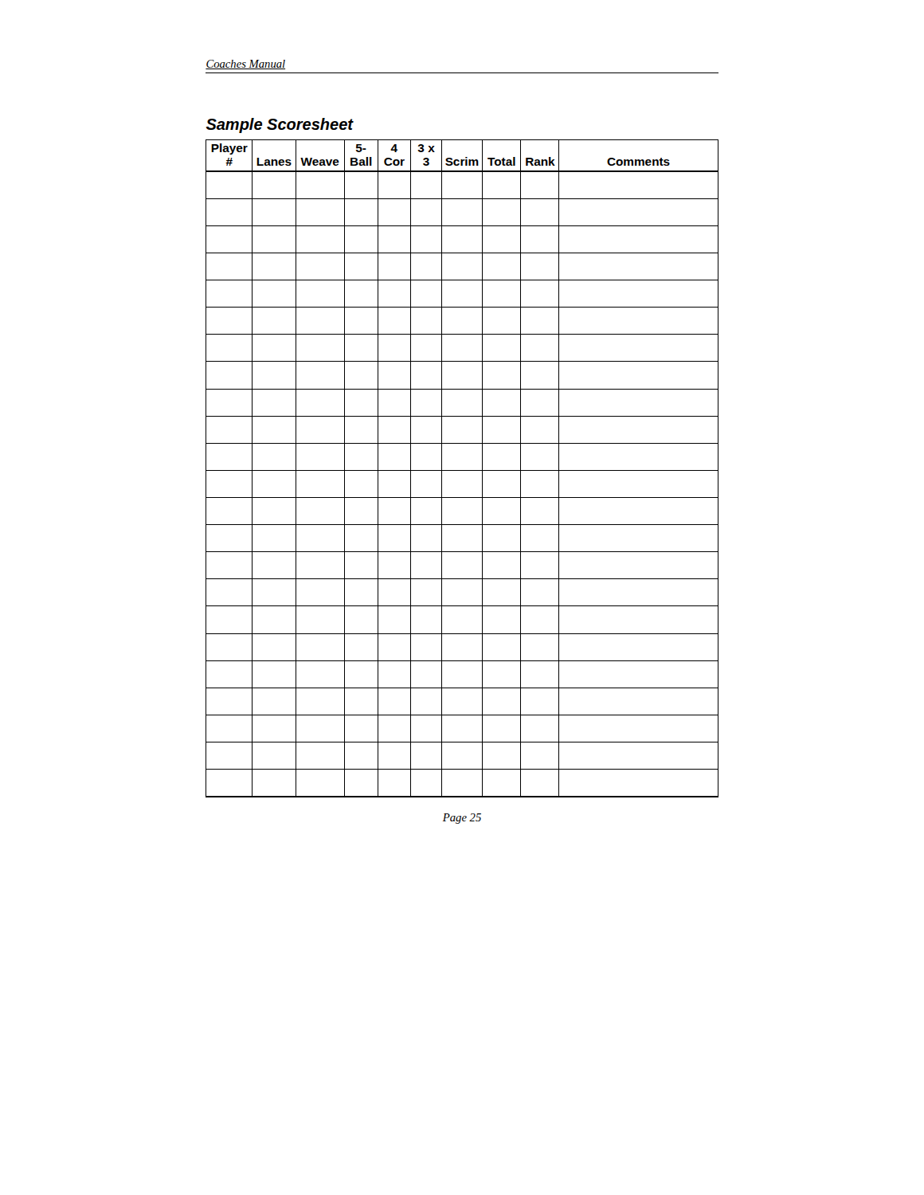Coaches Manual
Sample Scoresheet
| Player # | Lanes | Weave | 5- Ball | 4 Cor | 3 x 3 | Scrim | Total | Rank | Comments |
| --- | --- | --- | --- | --- | --- | --- | --- | --- | --- |
Page 25